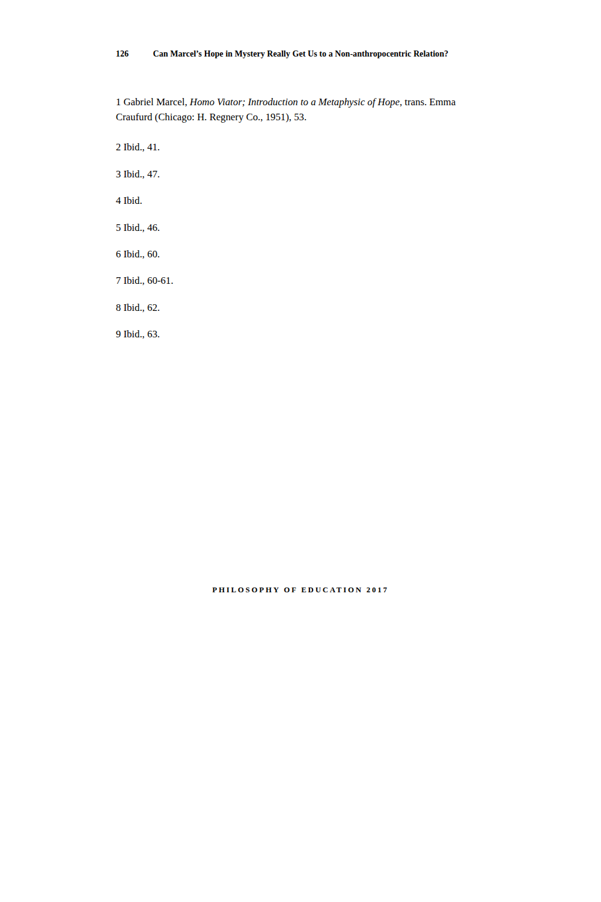126 Can Marcel’s Hope in Mystery Really Get Us to a Non-anthropocentric Relation?
1 Gabriel Marcel, Homo Viator; Introduction to a Metaphysic of Hope, trans. Emma Craufurd (Chicago: H. Regnery Co., 1951), 53.
2 Ibid., 41.
3 Ibid., 47.
4 Ibid.
5 Ibid., 46.
6 Ibid., 60.
7 Ibid., 60-61.
8 Ibid., 62.
9 Ibid., 63.
PHILOSOPHY OF EDUCATION 2017